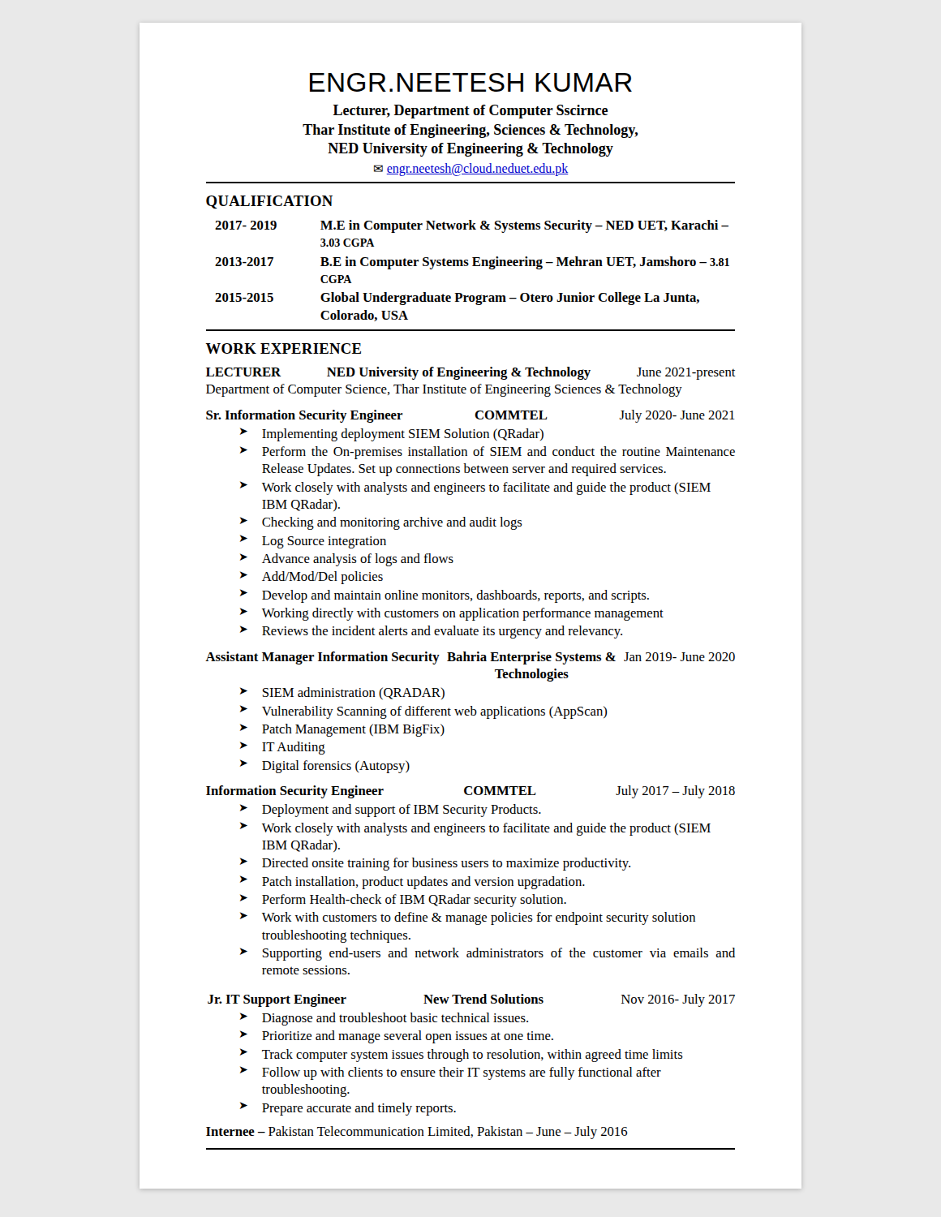ENGR.NEETESH KUMAR
Lecturer, Department of Computer Sscirnce
Thar Institute of Engineering, Sciences & Technology,
NED University of Engineering & Technology
✉ engr.neetesh@cloud.neduet.edu.pk
QUALIFICATION
| 2017- 2019 | M.E in Computer Network & Systems Security – NED UET, Karachi – 3.03 CGPA |
| 2013-2017 | B.E in Computer Systems Engineering – Mehran UET, Jamshoro – 3.81 CGPA |
| 2015-2015 | Global Undergraduate Program – Otero Junior College La Junta, Colorado, USA |
WORK EXPERIENCE
LECTURER NED University of Engineering & Technology June 2021-present
Department of Computer Science, Thar Institute of Engineering Sciences & Technology
Sr. Information Security Engineer COMMTEL July 2020- June 2021
Implementing deployment SIEM Solution (QRadar)
Perform the On-premises installation of SIEM and conduct the routine Maintenance Release Updates. Set up connections between server and required services.
Work closely with analysts and engineers to facilitate and guide the product (SIEM IBM QRadar).
Checking and monitoring archive and audit logs
Log Source integration
Advance analysis of logs and flows
Add/Mod/Del policies
Develop and maintain online monitors, dashboards, reports, and scripts.
Working directly with customers on application performance management
Reviews the incident alerts and evaluate its urgency and relevancy.
Assistant Manager Information Security Bahria Enterprise Systems & Technologies Jan 2019- June 2020
SIEM administration (QRADAR)
Vulnerability Scanning of different web applications (AppScan)
Patch Management (IBM BigFix)
IT Auditing
Digital forensics (Autopsy)
Information Security Engineer COMMTEL July 2017 – July 2018
Deployment and support of IBM Security Products.
Work closely with analysts and engineers to facilitate and guide the product (SIEM IBM QRadar).
Directed onsite training for business users to maximize productivity.
Patch installation, product updates and version upgradation.
Perform Health-check of IBM QRadar security solution.
Work with customers to define & manage policies for endpoint security solution troubleshooting techniques.
Supporting end-users and network administrators of the customer via emails and remote sessions.
Jr. IT Support Engineer New Trend Solutions Nov 2016- July 2017
Diagnose and troubleshoot basic technical issues.
Prioritize and manage several open issues at one time.
Track computer system issues through to resolution, within agreed time limits
Follow up with clients to ensure their IT systems are fully functional after troubleshooting.
Prepare accurate and timely reports.
Internee – Pakistan Telecommunication Limited, Pakistan – June – July 2016